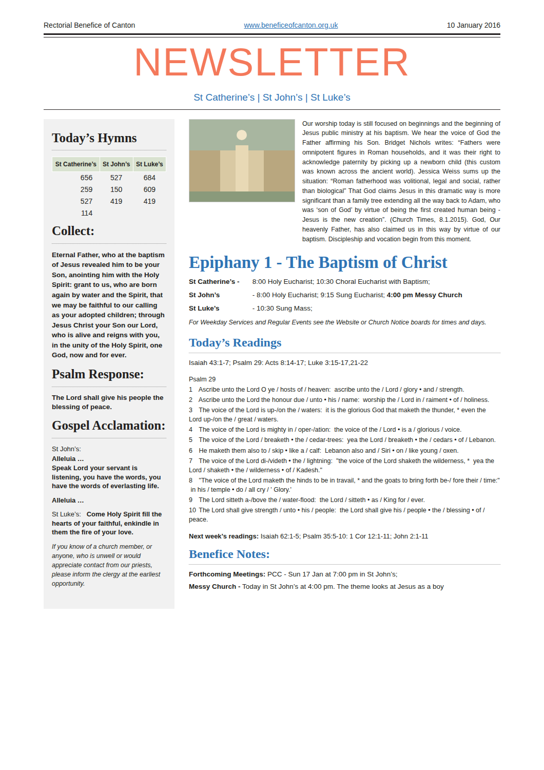Rectorial Benefice of Canton
www.beneficeofcanton.org.uk
10 January 2016
NEWSLETTER
St Catherine’s | St John’s | St Luke’s
Today’s Hymns
| St Catherine’s | St John’s | St Luke’s |
| --- | --- | --- |
| 656 | 527 | 684 |
| 259 | 150 | 609 |
| 527 | 419 | 419 |
| 114 | | |
Collect:
Eternal Father, who at the baptism of Jesus revealed him to be your Son, anointing him with the Holy Spirit: grant to us, who are born again by water and the Spirit, that we may be faithful to our calling as your adopted children; through Jesus Christ your Son our Lord, who is alive and reigns with you, in the unity of the Holy Spirit, one God, now and for ever.
Psalm Response:
The Lord shall give his people the blessing of peace.
Gospel Acclamation:
St John’s:
Alleluia …
Speak Lord your servant is listening, you have the words, you have the words of everlasting life.
Alleluia …
St Luke’s: Come Holy Spirit fill the hearts of your faithful, enkindle in them the fire of your love.
If you know of a church member, or anyone, who is unwell or would appreciate contact from our priests, please inform the clergy at the earliest opportunity.
Our worship today is still focused on beginnings and the beginning of Jesus public ministry at his baptism. We hear the voice of God the Father affirming his Son. Bridget Nichols writes: “Fathers were omnipotent figures in Roman households, and it was their right to acknowledge paternity by picking up a newborn child (this custom was known across the ancient world). Jessica Weiss sums up the situation: “Roman fatherhood was volitional, legal and social, rather than biological” That God claims Jesus in this dramatic way is more significant than a family tree extending all the way back to Adam, who was ‘son of God’ by virtue of being the first created human being - Jesus is the new creation”. (Church Times, 8.1.2015). God, Our heavenly Father, has also claimed us in this way by virtue of our baptism. Discipleship and vocation begin from this moment.
Epiphany 1 - The Baptism of Christ
St Catherine’s - 8:00 Holy Eucharist; 10:30 Choral Eucharist with Baptism;
St John’s - 8:00 Holy Eucharist; 9:15 Sung Eucharist; 4:00 pm Messy Church
St Luke’s - 10:30 Sung Mass;
For Weekday Services and Regular Events see the Website or Church Notice boards for times and days.
Today’s Readings
Isaiah 43:1-7; Psalm 29: Acts 8:14-17; Luke 3:15-17,21-22
Psalm 29
1 Ascribe unto the Lord O ye / hosts of / heaven: ascribe unto the / Lord / glory • and / strength.
2 Ascribe unto the Lord the honour due / unto • his / name: worship the / Lord in / raiment • of / holiness.
3 The voice of the Lord is up-/on the / waters: it is the glorious God that maketh the thunder, * even the Lord up-/on the / great / waters.
4 The voice of the Lord is mighty in / oper-/ation: the voice of the / Lord • is a / glorious / voice.
5 The voice of the Lord / breaketh • the / cedar-trees: yea the Lord / breaketh • the / cedars • of / Lebanon.
6 He maketh them also to / skip • like a / calf: Lebanon also and / Siri • on / like young / oxen.
7 The voice of the Lord di-/videth • the / lightning: "the voice of the Lord shaketh the wilderness, * yea the Lord / shaketh • the / wilderness • of / Kadesh."
8 "The voice of the Lord maketh the hinds to be in travail, * and the goats to bring forth be-/ fore their / time:" in his / temple • do / all cry / ' Glory.'
9 The Lord sitteth a-/bove the / water-flood: the Lord / sitteth • as / King for / ever.
10 The Lord shall give strength / unto • his / people: the Lord shall give his / people • the / blessing • of / peace.
Next week’s readings: Isaiah 62:1-5; Psalm 35:5-10: 1 Cor 12:1-11; John 2:1-11
Benefice Notes:
Forthcoming Meetings: PCC - Sun 17 Jan at 7:00 pm in St John’s;
Messy Church - Today in St John’s at 4:00 pm. The theme looks at Jesus as a boy